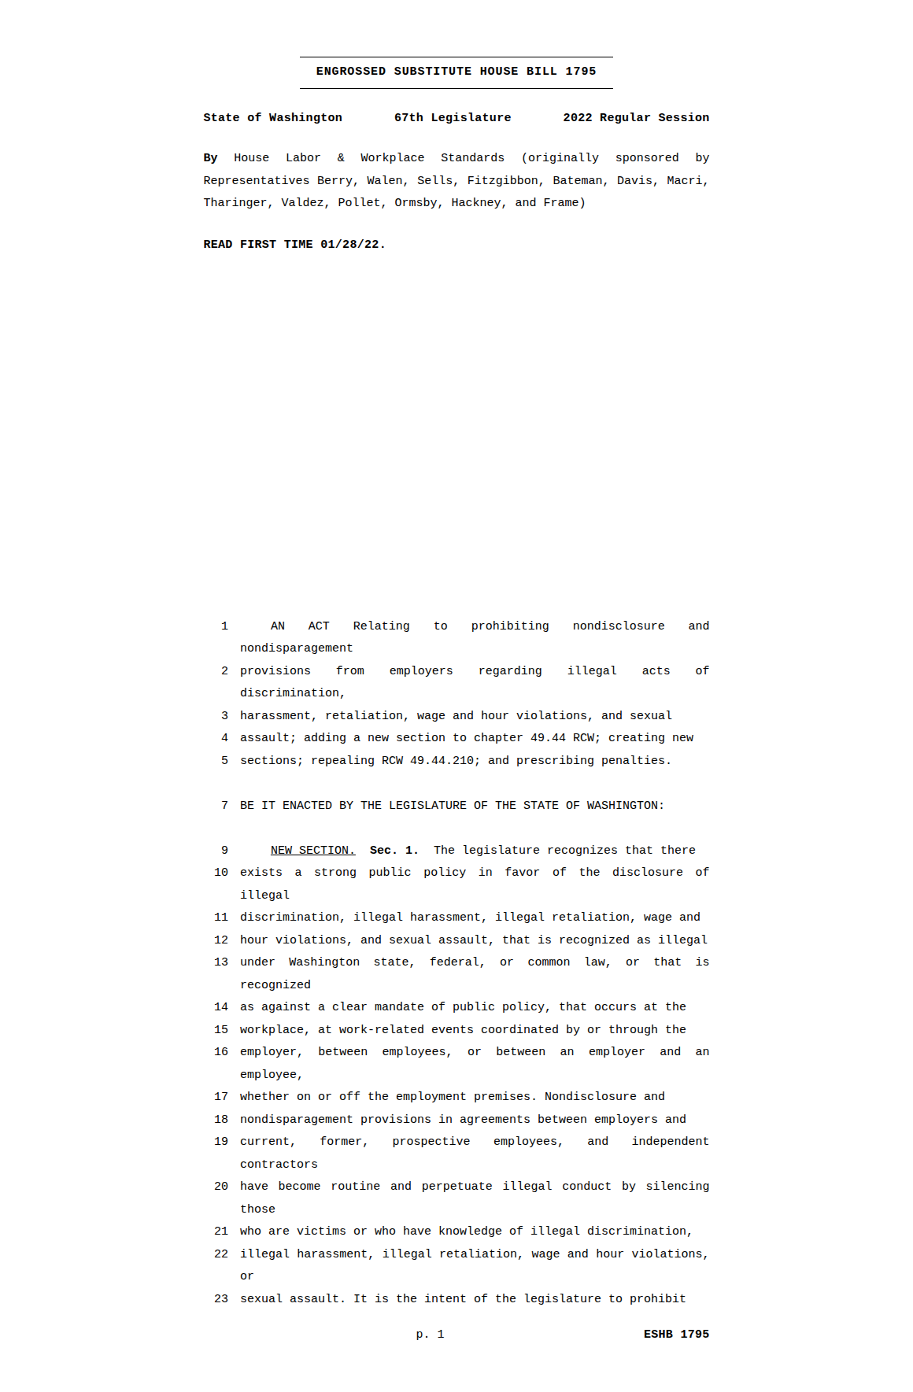ENGROSSED SUBSTITUTE HOUSE BILL 1795
State of Washington 67th Legislature 2022 Regular Session
By House Labor & Workplace Standards (originally sponsored by Representatives Berry, Walen, Sells, Fitzgibbon, Bateman, Davis, Macri, Tharinger, Valdez, Pollet, Ormsby, Hackney, and Frame)
READ FIRST TIME 01/28/22.
AN ACT Relating to prohibiting nondisclosure and nondisparagement
provisions from employers regarding illegal acts of discrimination,
harassment, retaliation, wage and hour violations, and sexual
assault; adding a new section to chapter 49.44 RCW; creating new
sections; repealing RCW 49.44.210; and prescribing penalties.
BE IT ENACTED BY THE LEGISLATURE OF THE STATE OF WASHINGTON:
NEW SECTION. Sec. 1. The legislature recognizes that there
exists a strong public policy in favor of the disclosure of illegal
discrimination, illegal harassment, illegal retaliation, wage and
hour violations, and sexual assault, that is recognized as illegal
under Washington state, federal, or common law, or that is recognized
as against a clear mandate of public policy, that occurs at the
workplace, at work-related events coordinated by or through the
employer, between employees, or between an employer and an employee,
whether on or off the employment premises. Nondisclosure and
nondisparagement provisions in agreements between employers and
current, former, prospective employees, and independent contractors
have become routine and perpetuate illegal conduct by silencing those
who are victims or who have knowledge of illegal discrimination,
illegal harassment, illegal retaliation, wage and hour violations, or
sexual assault. It is the intent of the legislature to prohibit
p. 1 ESHB 1795